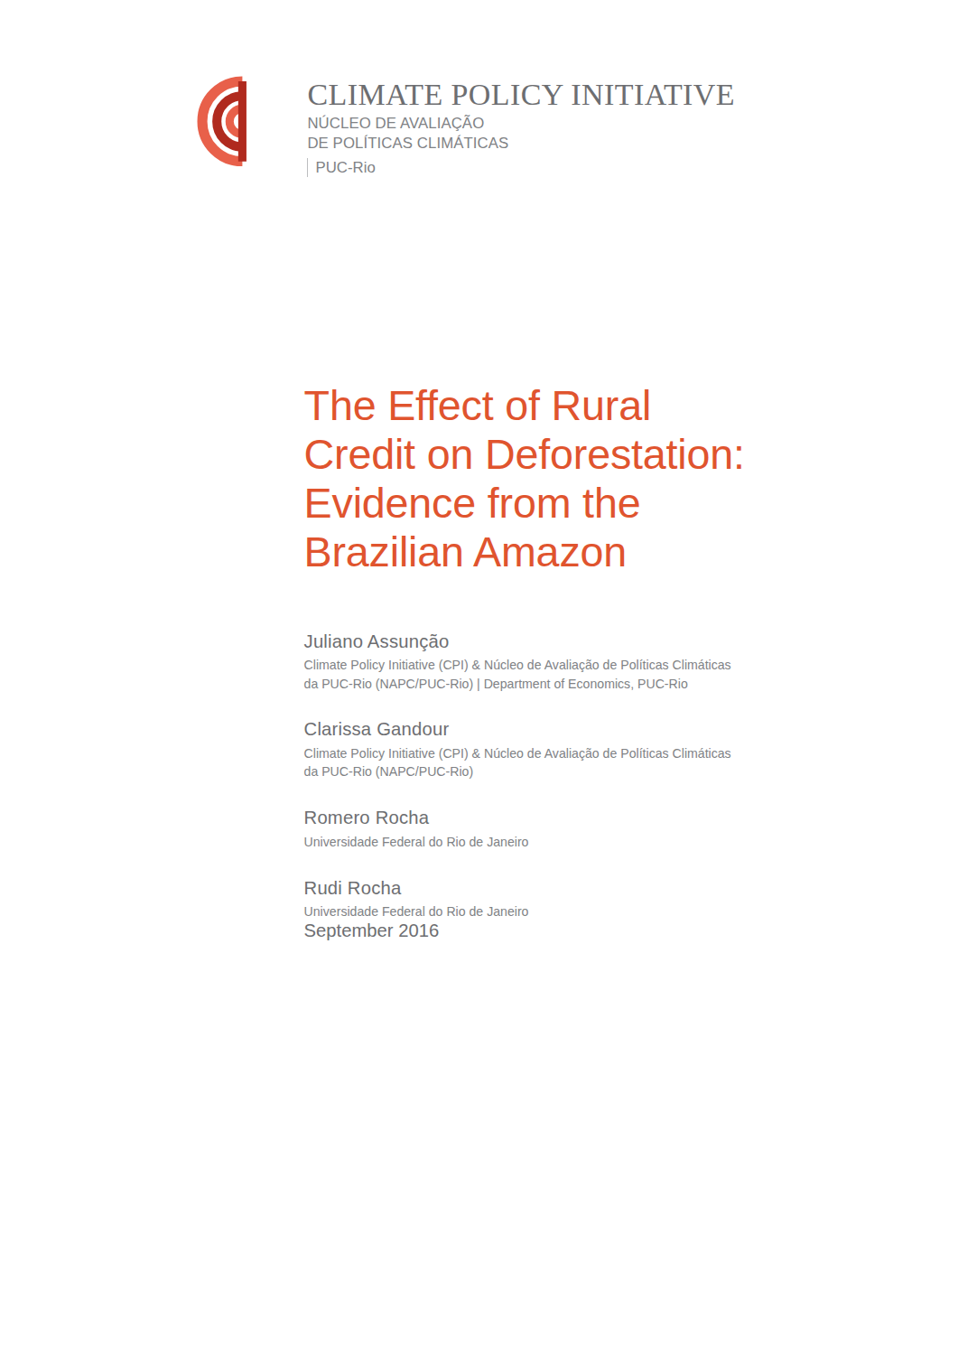CLIMATE POLICY INITIATIVE
NÚCLEO DE AVALIAÇÃO
DE POLÍTICAS CLIMÁTICAS
PUC-Rio
The Effect of Rural Credit on Deforestation: Evidence from the Brazilian Amazon
Juliano Assunção
Climate Policy Initiative (CPI) & Núcleo de Avaliação de Políticas Climáticas
da PUC-Rio (NAPC/PUC-Rio) | Department of Economics, PUC-Rio
Clarissa Gandour
Climate Policy Initiative (CPI) & Núcleo de Avaliação de Políticas Climáticas
da PUC-Rio (NAPC/PUC-Rio)
Romero Rocha
Universidade Federal do Rio de Janeiro
Rudi Rocha
Universidade Federal do Rio de Janeiro
September 2016